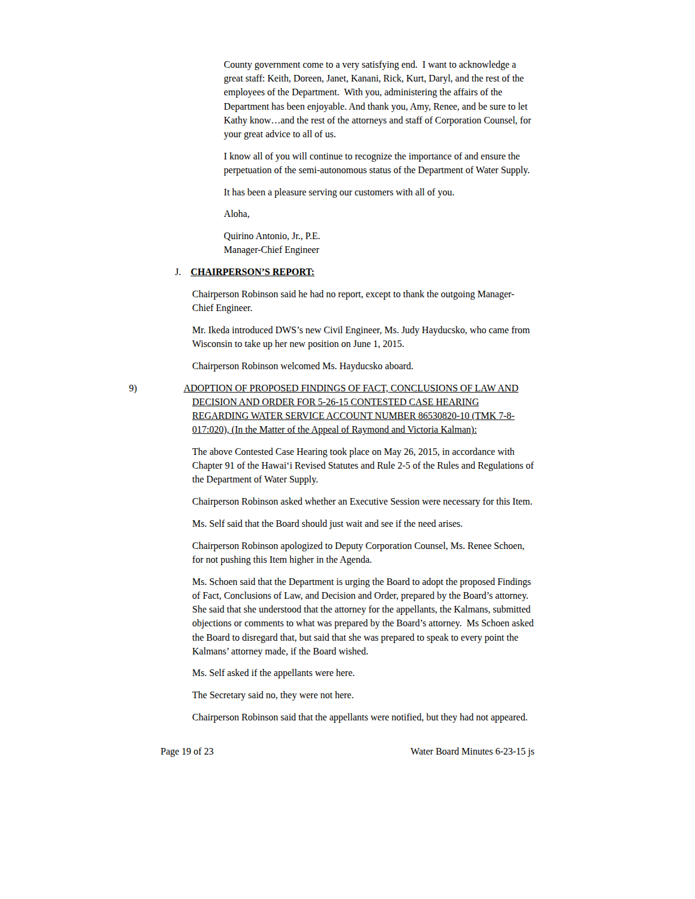County government come to a very satisfying end. I want to acknowledge a great staff: Keith, Doreen, Janet, Kanani, Rick, Kurt, Daryl, and the rest of the employees of the Department. With you, administering the affairs of the Department has been enjoyable. And thank you, Amy, Renee, and be sure to let Kathy know…and the rest of the attorneys and staff of Corporation Counsel, for your great advice to all of us.
I know all of you will continue to recognize the importance of and ensure the perpetuation of the semi-autonomous status of the Department of Water Supply.
It has been a pleasure serving our customers with all of you.
Aloha,
Quirino Antonio, Jr., P.E.
Manager-Chief Engineer
J. CHAIRPERSON’S REPORT:
Chairperson Robinson said he had no report, except to thank the outgoing Manager-Chief Engineer.
Mr. Ikeda introduced DWS’s new Civil Engineer, Ms. Judy Hayducsko, who came from Wisconsin to take up her new position on June 1, 2015.
Chairperson Robinson welcomed Ms. Hayducsko aboard.
9) ADOPTION OF PROPOSED FINDINGS OF FACT, CONCLUSIONS OF LAW AND DECISION AND ORDER FOR 5-26-15 CONTESTED CASE HEARING REGARDING WATER SERVICE ACCOUNT NUMBER 86530820-10 (TMK 7-8-017:020), (In the Matter of the Appeal of Raymond and Victoria Kalman):
The above Contested Case Hearing took place on May 26, 2015, in accordance with Chapter 91 of the Hawai‘i Revised Statutes and Rule 2-5 of the Rules and Regulations of the Department of Water Supply.
Chairperson Robinson asked whether an Executive Session were necessary for this Item.
Ms. Self said that the Board should just wait and see if the need arises.
Chairperson Robinson apologized to Deputy Corporation Counsel, Ms. Renee Schoen, for not pushing this Item higher in the Agenda.
Ms. Schoen said that the Department is urging the Board to adopt the proposed Findings of Fact, Conclusions of Law, and Decision and Order, prepared by the Board’s attorney. She said that she understood that the attorney for the appellants, the Kalmans, submitted objections or comments to what was prepared by the Board’s attorney. Ms Schoen asked the Board to disregard that, but said that she was prepared to speak to every point the Kalmans’ attorney made, if the Board wished.
Ms. Self asked if the appellants were here.
The Secretary said no, they were not here.
Chairperson Robinson said that the appellants were notified, but they had not appeared.
Page 19 of 23 Water Board Minutes 6-23-15 js